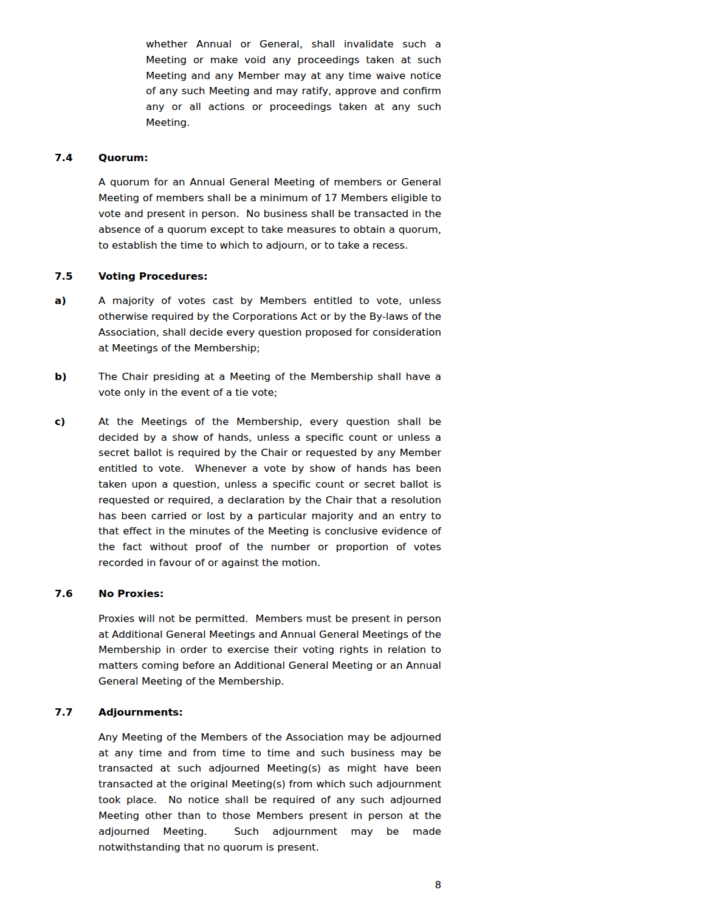whether Annual or General, shall invalidate such a Meeting or make void any proceedings taken at such Meeting and any Member may at any time waive notice of any such Meeting and may ratify, approve and confirm any or all actions or proceedings taken at any such Meeting.
7.4 Quorum:
A quorum for an Annual General Meeting of members or General Meeting of members shall be a minimum of 17 Members eligible to vote and present in person. No business shall be transacted in the absence of a quorum except to take measures to obtain a quorum, to establish the time to which to adjourn, or to take a recess.
7.5 Voting Procedures:
a) A majority of votes cast by Members entitled to vote, unless otherwise required by the Corporations Act or by the By-laws of the Association, shall decide every question proposed for consideration at Meetings of the Membership;
b) The Chair presiding at a Meeting of the Membership shall have a vote only in the event of a tie vote;
c) At the Meetings of the Membership, every question shall be decided by a show of hands, unless a specific count or unless a secret ballot is required by the Chair or requested by any Member entitled to vote. Whenever a vote by show of hands has been taken upon a question, unless a specific count or secret ballot is requested or required, a declaration by the Chair that a resolution has been carried or lost by a particular majority and an entry to that effect in the minutes of the Meeting is conclusive evidence of the fact without proof of the number or proportion of votes recorded in favour of or against the motion.
7.6 No Proxies:
Proxies will not be permitted. Members must be present in person at Additional General Meetings and Annual General Meetings of the Membership in order to exercise their voting rights in relation to matters coming before an Additional General Meeting or an Annual General Meeting of the Membership.
7.7 Adjournments:
Any Meeting of the Members of the Association may be adjourned at any time and from time to time and such business may be transacted at such adjourned Meeting(s) as might have been transacted at the original Meeting(s) from which such adjournment took place. No notice shall be required of any such adjourned Meeting other than to those Members present in person at the adjourned Meeting. Such adjournment may be made notwithstanding that no quorum is present.
8